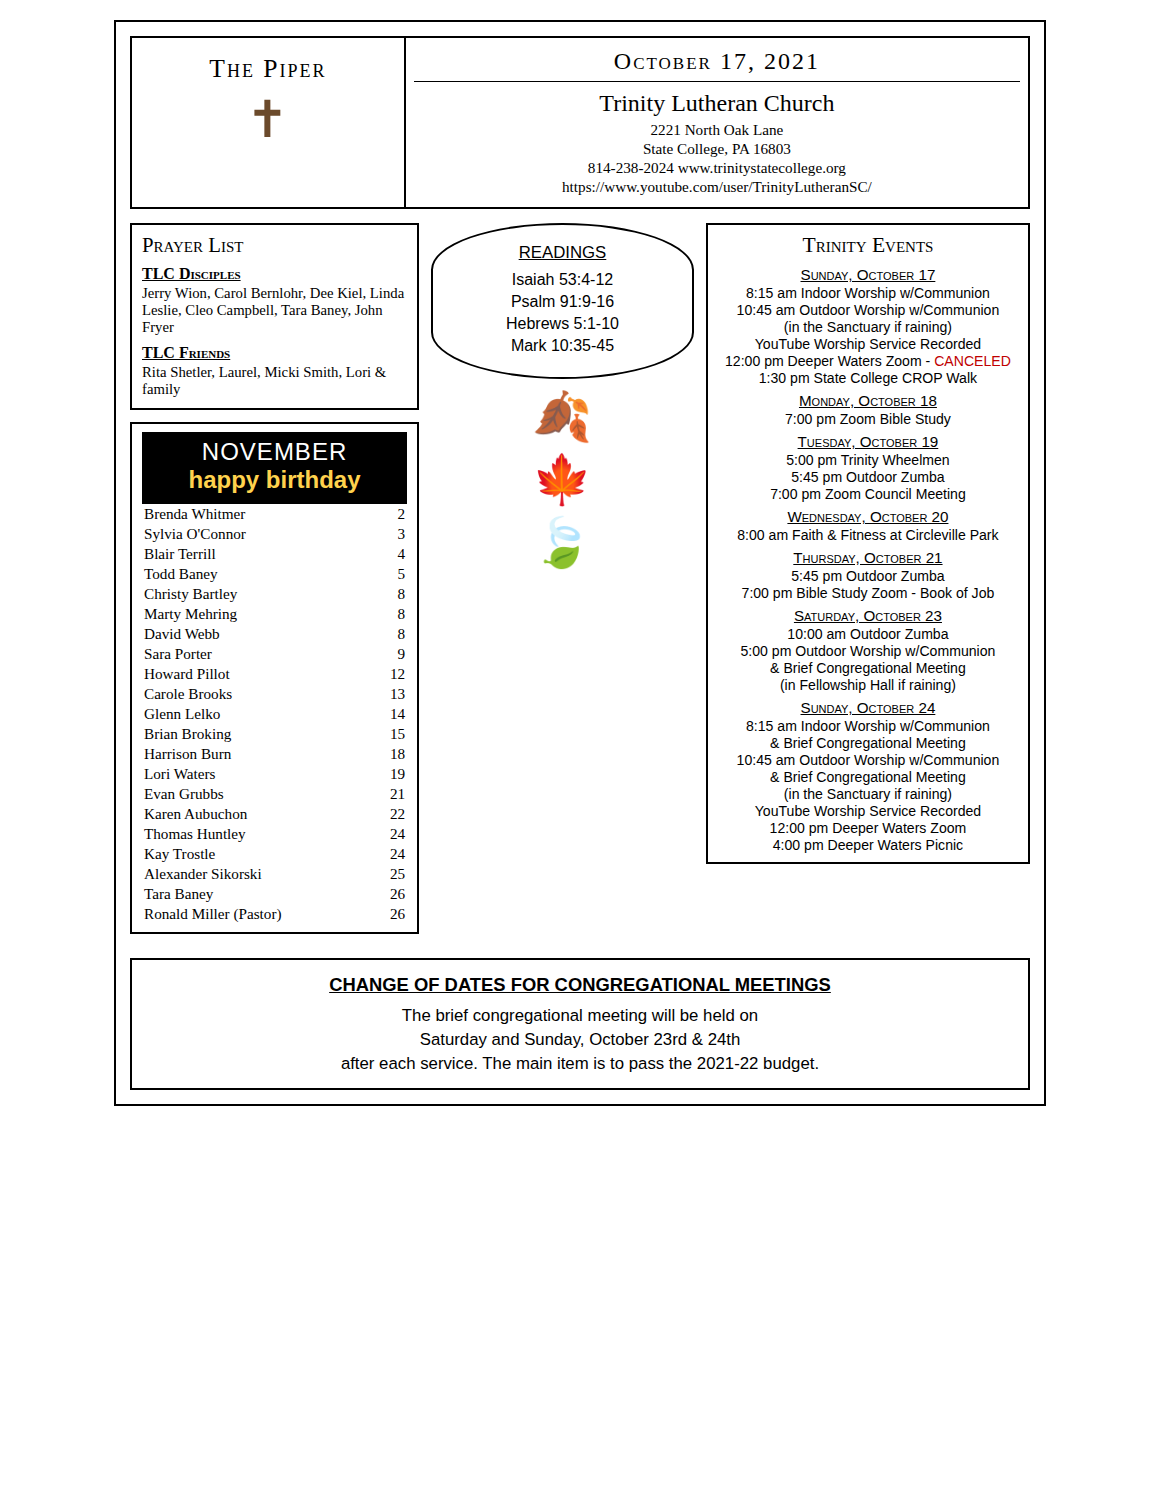The Piper
✝
October 17, 2021
Trinity Lutheran Church
2221 North Oak Lane
State College, PA 16803
814-238-2024 www.trinitystatecollege.org
https://www.youtube.com/user/TrinityLutheranSC/
Prayer List
TLC Disciples
Jerry Wion, Carol Bernlohr, Dee Kiel, Linda Leslie, Cleo Campbell, Tara Baney, John Fryer
TLC Friends
Rita Shetler, Laurel, Micki Smith, Lori & family
NOVEMBER
happy birthday
| Brenda Whitmer | 2 |
| Sylvia O'Connor | 3 |
| Blair Terrill | 4 |
| Todd Baney | 5 |
| Christy Bartley | 8 |
| Marty Mehring | 8 |
| David Webb | 8 |
| Sara Porter | 9 |
| Howard Pillot | 12 |
| Carole Brooks | 13 |
| Glenn Lelko | 14 |
| Brian Broking | 15 |
| Harrison Burn | 18 |
| Lori Waters | 19 |
| Evan Grubbs | 21 |
| Karen Aubuchon | 22 |
| Thomas Huntley | 24 |
| Kay Trostle | 24 |
| Alexander Sikorski | 25 |
| Tara Baney | 26 |
| Ronald Miller (Pastor) | 26 |
READINGS
Isaiah 53:4-12
Psalm 91:9-16
Hebrews 5:1-10
Mark 10:35-45
🍂
🍁
🍃
Trinity Events
Sunday, October 17
8:15 am Indoor Worship w/Communion
10:45 am Outdoor Worship w/Communion
(in the Sanctuary if raining)
YouTube Worship Service Recorded
12:00 pm Deeper Waters Zoom - CANCELED
1:30 pm State College CROP Walk
Monday, October 18
7:00 pm Zoom Bible Study
Tuesday, October 19
5:00 pm Trinity Wheelmen
5:45 pm Outdoor Zumba
7:00 pm Zoom Council Meeting
Wednesday, October 20
8:00 am Faith & Fitness at Circleville Park
Thursday, October 21
5:45 pm Outdoor Zumba
7:00 pm Bible Study Zoom - Book of Job
Saturday, October 23
10:00 am Outdoor Zumba
5:00 pm Outdoor Worship w/Communion
& Brief Congregational Meeting
(in Fellowship Hall if raining)
Sunday, October 24
8:15 am Indoor Worship w/Communion
& Brief Congregational Meeting
10:45 am Outdoor Worship w/Communion
& Brief Congregational Meeting
(in the Sanctuary if raining)
YouTube Worship Service Recorded
12:00 pm Deeper Waters Zoom
4:00 pm Deeper Waters Picnic
CHANGE OF DATES FOR CONGREGATIONAL MEETINGS
The brief congregational meeting will be held on
Saturday and Sunday, October 23rd & 24th
after each service. The main item is to pass the 2021-22 budget.